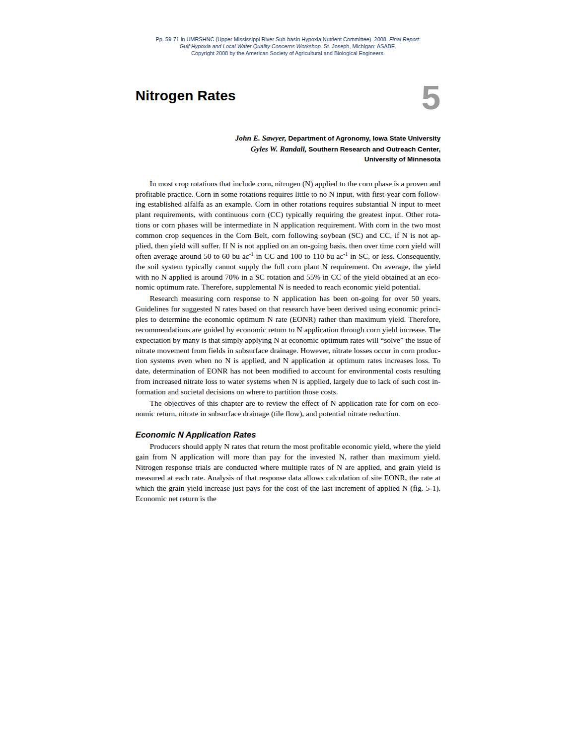Pp. 59-71 in UMRSHNC (Upper Mississippi River Sub-basin Hypoxia Nutrient Committee). 2008. Final Report:
Gulf Hypoxia and Local Water Quality Concerns Workshop. St. Joseph, Michigan: ASABE.
Copyright 2008 by the American Society of Agricultural and Biological Engineers.
Nitrogen Rates
5
John E. Sawyer, Department of Agronomy, Iowa State University
Gyles W. Randall, Southern Research and Outreach Center,
University of Minnesota
In most crop rotations that include corn, nitrogen (N) applied to the corn phase is a proven and profitable practice. Corn in some rotations requires little to no N input, with first-year corn following established alfalfa as an example. Corn in other rotations requires substantial N input to meet plant requirements, with continuous corn (CC) typically requiring the greatest input. Other rotations or corn phases will be intermediate in N application requirement. With corn in the two most common crop sequences in the Corn Belt, corn following soybean (SC) and CC, if N is not applied, then yield will suffer. If N is not applied on an on-going basis, then over time corn yield will often average around 50 to 60 bu ac-1 in CC and 100 to 110 bu ac-1 in SC, or less. Consequently, the soil system typically cannot supply the full corn plant N requirement. On average, the yield with no N applied is around 70% in a SC rotation and 55% in CC of the yield obtained at an economic optimum rate. Therefore, supplemental N is needed to reach economic yield potential.
Research measuring corn response to N application has been on-going for over 50 years. Guidelines for suggested N rates based on that research have been derived using economic principles to determine the economic optimum N rate (EONR) rather than maximum yield. Therefore, recommendations are guided by economic return to N application through corn yield increase. The expectation by many is that simply applying N at economic optimum rates will “solve” the issue of nitrate movement from fields in subsurface drainage. However, nitrate losses occur in corn production systems even when no N is applied, and N application at optimum rates increases loss. To date, determination of EONR has not been modified to account for environmental costs resulting from increased nitrate loss to water systems when N is applied, largely due to lack of such cost information and societal decisions on where to partition those costs.
The objectives of this chapter are to review the effect of N application rate for corn on economic return, nitrate in subsurface drainage (tile flow), and potential nitrate reduction.
Economic N Application Rates
Producers should apply N rates that return the most profitable economic yield, where the yield gain from N application will more than pay for the invested N, rather than maximum yield. Nitrogen response trials are conducted where multiple rates of N are applied, and grain yield is measured at each rate. Analysis of that response data allows calculation of site EONR, the rate at which the grain yield increase just pays for the cost of the last increment of applied N (fig. 5-1). Economic net return is the